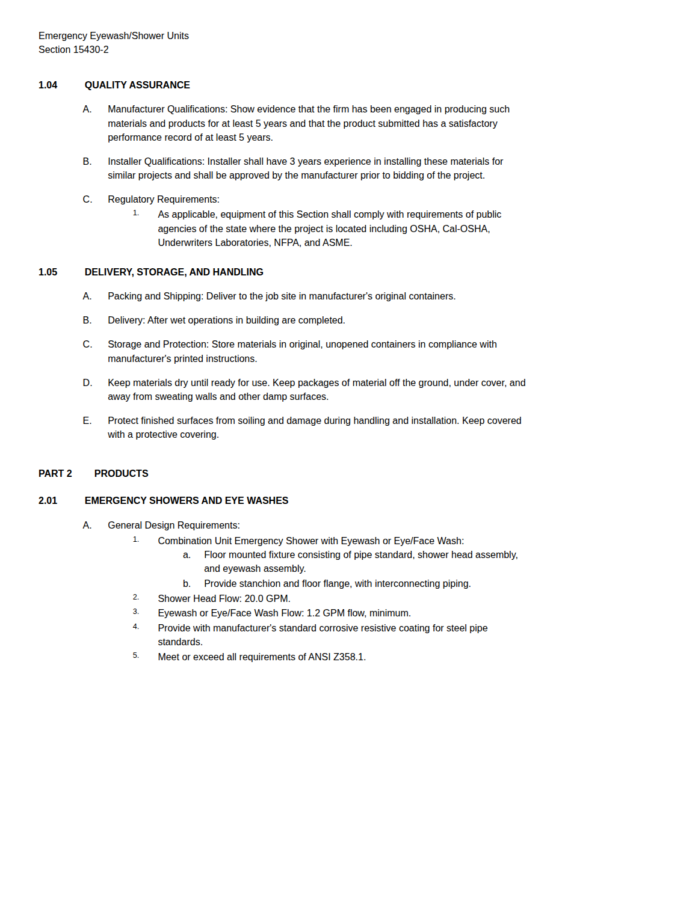Emergency Eyewash/Shower Units
Section 15430-2
1.04 QUALITY ASSURANCE
A. Manufacturer Qualifications: Show evidence that the firm has been engaged in producing such materials and products for at least 5 years and that the product submitted has a satisfactory performance record of at least 5 years.
B. Installer Qualifications: Installer shall have 3 years experience in installing these materials for similar projects and shall be approved by the manufacturer prior to bidding of the project.
C. Regulatory Requirements:
1. As applicable, equipment of this Section shall comply with requirements of public agencies of the state where the project is located including OSHA, Cal-OSHA, Underwriters Laboratories, NFPA, and ASME.
1.05 DELIVERY, STORAGE, AND HANDLING
A. Packing and Shipping: Deliver to the job site in manufacturer's original containers.
B. Delivery: After wet operations in building are completed.
C. Storage and Protection: Store materials in original, unopened containers in compliance with manufacturer's printed instructions.
D. Keep materials dry until ready for use. Keep packages of material off the ground, under cover, and away from sweating walls and other damp surfaces.
E. Protect finished surfaces from soiling and damage during handling and installation. Keep covered with a protective covering.
PART 2 PRODUCTS
2.01 EMERGENCY SHOWERS AND EYE WASHES
A. General Design Requirements:
1. Combination Unit Emergency Shower with Eyewash or Eye/Face Wash:
a. Floor mounted fixture consisting of pipe standard, shower head assembly, and eyewash assembly.
b. Provide stanchion and floor flange, with interconnecting piping.
2. Shower Head Flow: 20.0 GPM.
3. Eyewash or Eye/Face Wash Flow: 1.2 GPM flow, minimum.
4. Provide with manufacturer's standard corrosive resistive coating for steel pipe standards.
5. Meet or exceed all requirements of ANSI Z358.1.